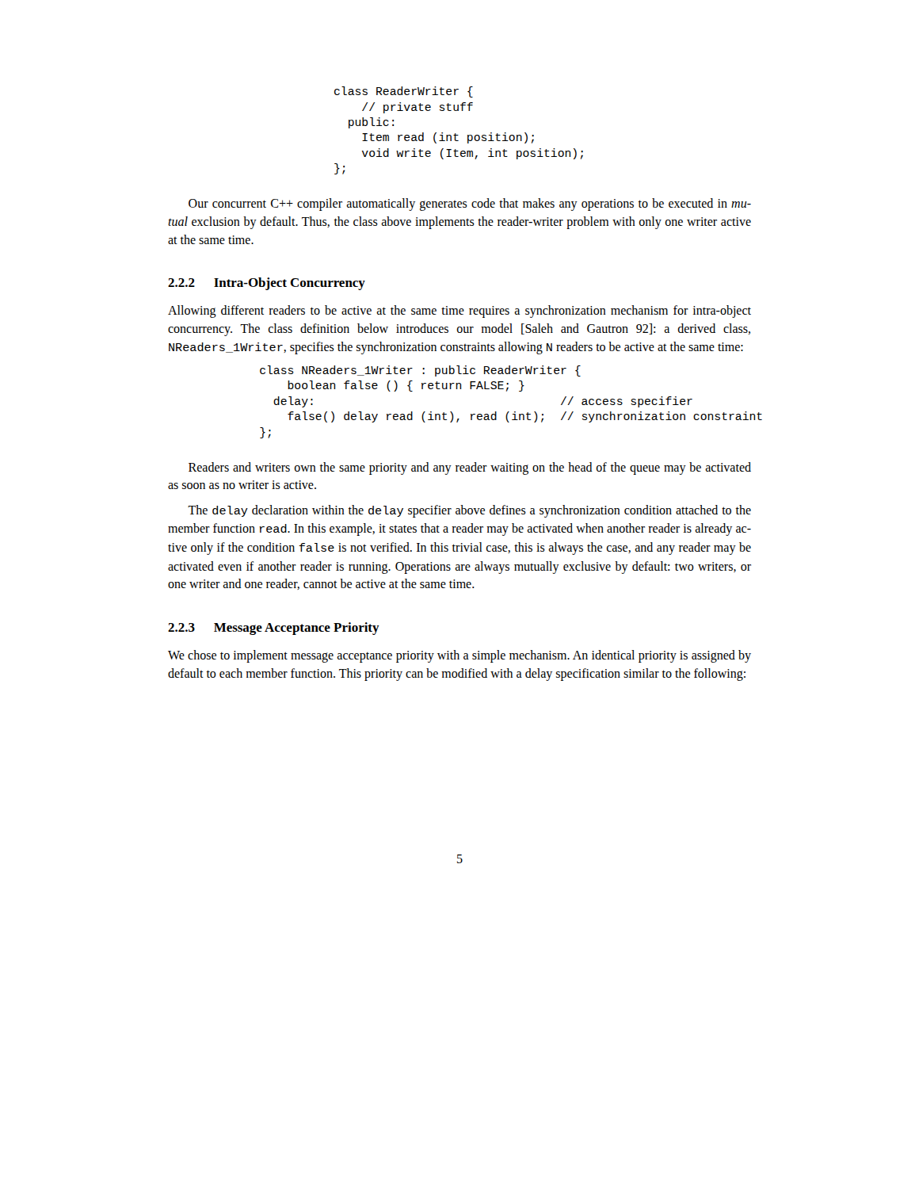class ReaderWriter {
    // private stuff
  public:
    Item read (int position);
    void write (Item, int position);
};
Our concurrent C++ compiler automatically generates code that makes any operations to be executed in mutual exclusion by default. Thus, the class above implements the reader-writer problem with only one writer active at the same time.
2.2.2 Intra-Object Concurrency
Allowing different readers to be active at the same time requires a synchronization mechanism for intra-object concurrency. The class definition below introduces our model [Saleh and Gautron 92]: a derived class, NReaders_1Writer, specifies the synchronization constraints allowing N readers to be active at the same time:
class NReaders_1Writer : public ReaderWriter {
    boolean false () { return FALSE; }
  delay:                                   // access specifier
    false() delay read (int), read (int);  // synchronization constraint
};
Readers and writers own the same priority and any reader waiting on the head of the queue may be activated as soon as no writer is active.
The delay declaration within the delay specifier above defines a synchronization condition attached to the member function read. In this example, it states that a reader may be activated when another reader is already active only if the condition false is not verified. In this trivial case, this is always the case, and any reader may be activated even if another reader is running. Operations are always mutually exclusive by default: two writers, or one writer and one reader, cannot be active at the same time.
2.2.3 Message Acceptance Priority
We chose to implement message acceptance priority with a simple mechanism. An identical priority is assigned by default to each member function. This priority can be modified with a delay specification similar to the following:
5